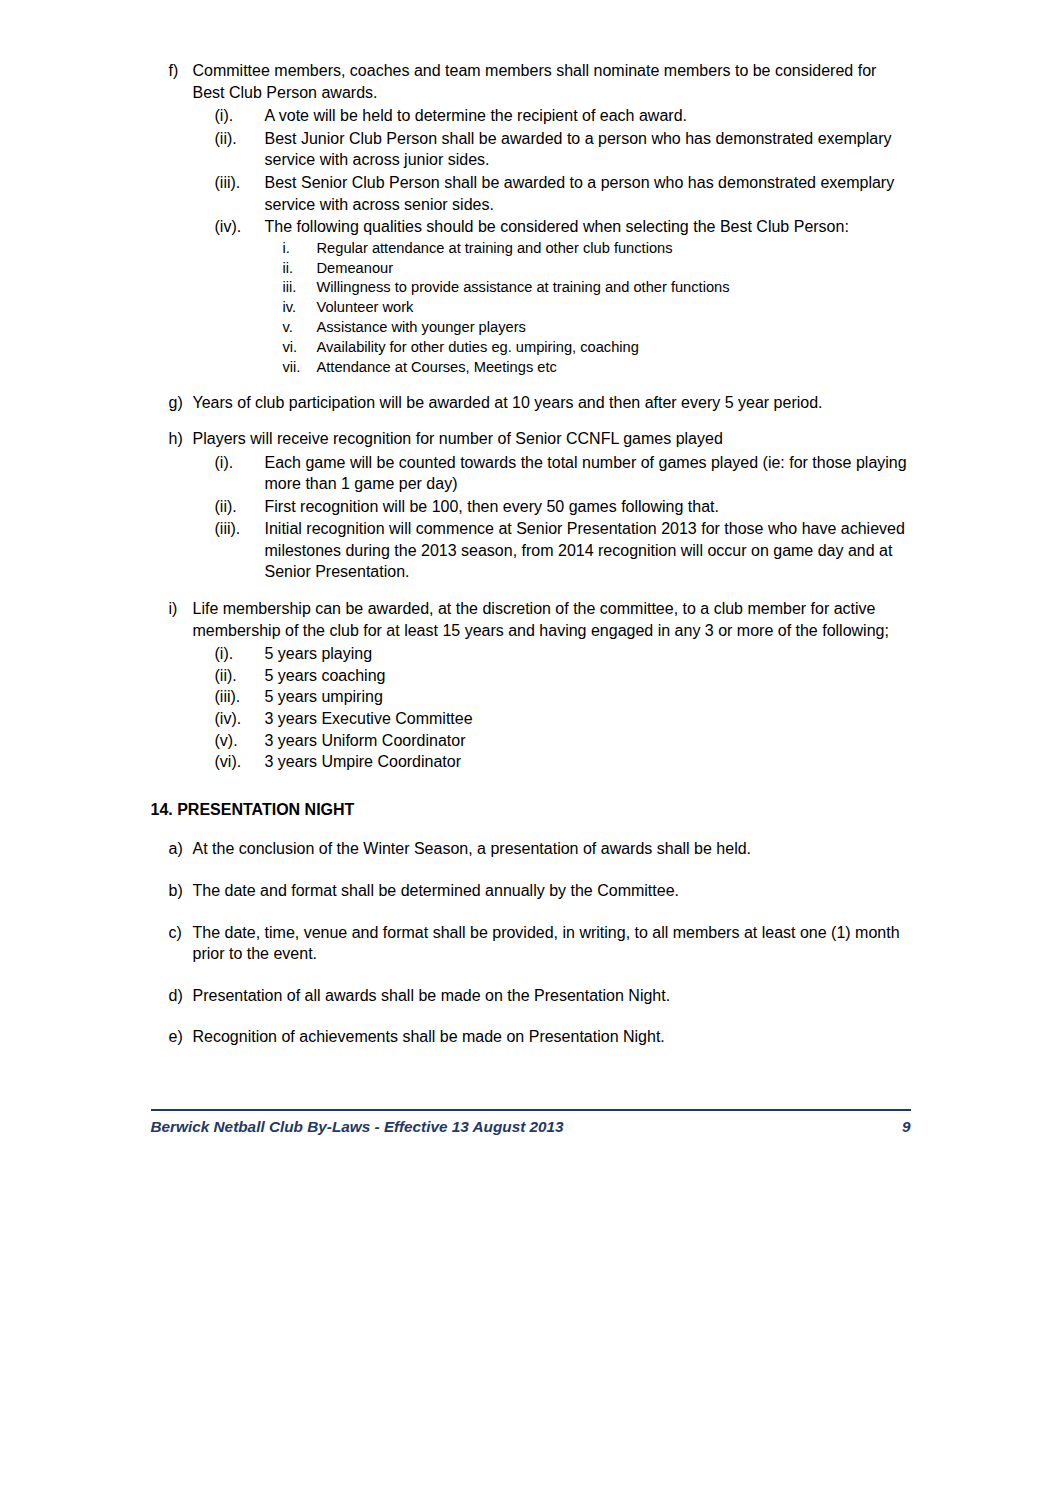f)
Committee members, coaches and team members shall nominate members to be considered for Best Club Person awards.
(i).
A vote will be held to determine the recipient of each award.
(ii).
Best Junior Club Person shall be awarded to a person who has demonstrated exemplary service with across junior sides.
(iii).
Best Senior Club Person shall be awarded to a person who has demonstrated exemplary service with across senior sides.
(iv).
The following qualities should be considered when selecting the Best Club Person:
i.
Regular attendance at training and other club functions
ii.
Demeanour
iii.
Willingness to provide assistance at training and other functions
iv.
Volunteer work
v.
Assistance with younger players
vi.
Availability for other duties eg. umpiring, coaching
vii.
Attendance at Courses, Meetings etc
g)
Years of club participation will be awarded at 10 years and then after every 5 year period.
h)
Players will receive recognition for number of Senior CCNFL games played
(i).
Each game will be counted towards the total number of games played (ie: for those playing more than 1 game per day)
(ii).
First recognition will be 100, then every 50 games following that.
(iii).
Initial recognition will commence at Senior Presentation 2013 for those who have achieved milestones during the 2013 season, from 2014 recognition will occur on game day and at Senior Presentation.
i)
Life membership can be awarded, at the discretion of the committee, to a club member for active membership of the club for at least 15 years and having engaged in any 3 or more of the following;
(i).
5 years playing
(ii).
5 years coaching
(iii).
5 years umpiring
(iv).
3 years Executive Committee
(v).
3 years Uniform Coordinator
(vi).
3 years Umpire Coordinator
14. PRESENTATION NIGHT
a)
At the conclusion of the Winter Season, a presentation of awards shall be held.
b)
The date and format shall be determined annually by the Committee.
c)
The date, time, venue and format shall be provided, in writing, to all members at least one (1) month prior to the event.
d)
Presentation of all awards shall be made on the Presentation Night.
e)
Recognition of achievements shall be made on Presentation Night.
Berwick Netball Club By-Laws - Effective 13 August 2013 9